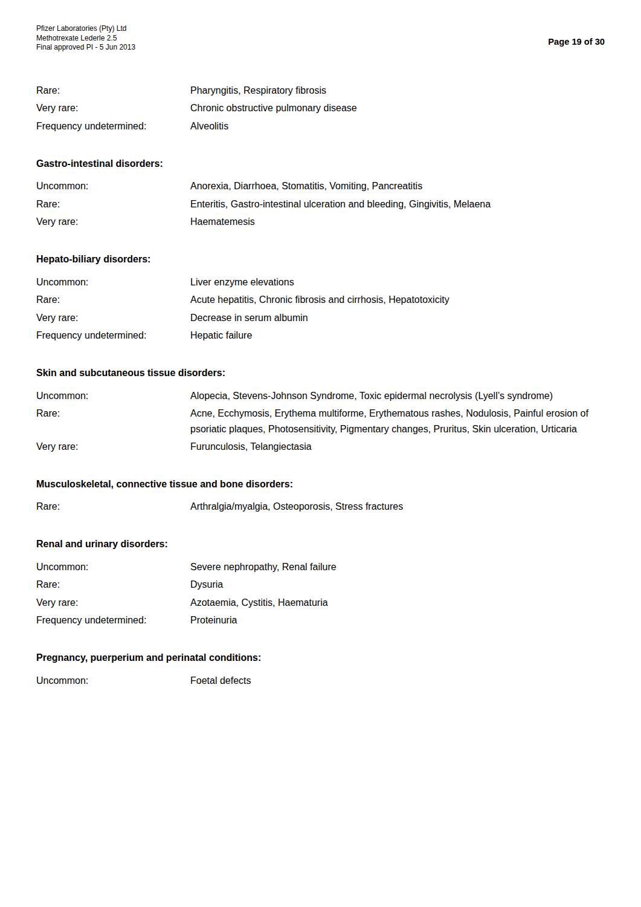Pfizer Laboratories (Pty) Ltd
Methotrexate Lederle 2.5
Final approved PI - 5 Jun 2013
Page 19 of 30
Rare:
Pharyngitis, Respiratory fibrosis
Very rare:
Chronic obstructive pulmonary disease
Frequency undetermined:
Alveolitis
Gastro-intestinal disorders:
Uncommon:
Anorexia, Diarrhoea, Stomatitis, Vomiting, Pancreatitis
Rare:
Enteritis, Gastro-intestinal ulceration and bleeding, Gingivitis, Melaena
Very rare:
Haematemesis
Hepato-biliary disorders:
Uncommon:
Liver enzyme elevations
Rare:
Acute hepatitis, Chronic fibrosis and cirrhosis, Hepatotoxicity
Very rare:
Decrease in serum albumin
Frequency undetermined:
Hepatic failure
Skin and subcutaneous tissue disorders:
Uncommon:
Alopecia, Stevens-Johnson Syndrome, Toxic epidermal necrolysis (Lyell’s syndrome)
Rare:
Acne, Ecchymosis, Erythema multiforme, Erythematous rashes, Nodulosis, Painful erosion of psoriatic plaques, Photosensitivity, Pigmentary changes, Pruritus, Skin ulceration, Urticaria
Very rare:
Furunculosis, Telangiectasia
Musculoskeletal, connective tissue and bone disorders:
Rare:
Arthralgia/myalgia, Osteoporosis, Stress fractures
Renal and urinary disorders:
Uncommon:
Severe nephropathy, Renal failure
Rare:
Dysuria
Very rare:
Azotaemia, Cystitis, Haematuria
Frequency undetermined:
Proteinuria
Pregnancy, puerperium and perinatal conditions:
Uncommon:
Foetal defects